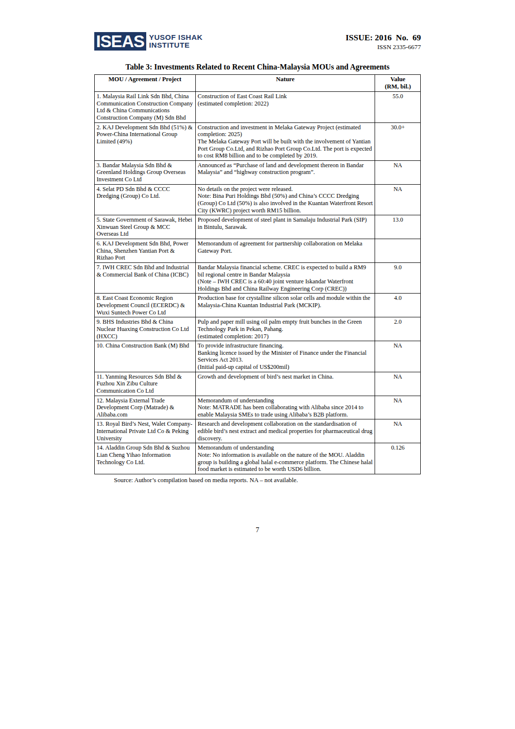ISEAS
YUSOF ISHAKINSTITUTE
ISSUE: 2016 No. 69
ISSN 2335-6677
Table 3: Investments Related to Recent China-Malaysia MOUs and Agreements
| MOU / Agreement / Project | Nature | Value (RM, bil.) |
| --- | --- | --- |
| 1. Malaysia Rail Link Sdn Bhd, China Communication Construction Company Ltd & China Communications Construction Company (M) Sdn Bhd | Construction of East Coast Rail Link (estimated completion: 2022) | 55.0 |
| 2. KAJ Development Sdn Bhd (51%) & Power-China International Group Limited (49%) | Construction and investment in Melaka Gateway Project (estimated completion: 2025) The Melaka Gateway Port will be built with the involvement of Yantian Port Group Co.Ltd, and Rizhao Port Group Co.Ltd. The port is expected to cost RM8 billion and to be completed by 2019. | 30.0+ |
| 3. Bandar Malaysia Sdn Bhd & Greenland Holdings Group Overseas Investment Co Ltd | Announced as “Purchase of land and development thereon in Bandar Malaysia” and “highway construction program”. | NA |
| 4. Selat PD Sdn Bhd & CCCC Dredging (Group) Co Ltd. | No details on the project were released. Note: Bina Puri Holdings Bhd (50%) and China’s CCCC Dredging (Group) Co Ltd (50%) is also involved in the Kuantan Waterfront Resort City (KWRC) project worth RM15 billion. | NA |
| 5. State Government of Sarawak, Hebei Xinwuan Steel Group & MCC Overseas Ltd | Proposed development of steel plant in Samalaju Industrial Park (SIP) in Bintulu, Sarawak. | 13.0 |
| 6. KAJ Development Sdn Bhd, Power China, Shenzhen Yantian Port & Rizhao Port | Memorandum of agreement for partnership collaboration on Melaka Gateway Port. | |
| 7. IWH CREC Sdn Bhd and Industrial & Commercial Bank of China (ICBC) | Bandar Malaysia financial scheme. CREC is expected to build a RM9 bil regional centre in Bandar Malaysia (Note – IWH CREC is a 60:40 joint venture Iskandar Waterfront Holdings Bhd and China Railway Engineering Corp (CREC)) | 9.0 |
| 8. East Coast Economic Region Development Council (ECERDC) & Wuxi Suntech Power Co Ltd | Production base for crystalline silicon solar cells and module within the Malaysia-China Kuantan Industrial Park (MCKIP). | 4.0 |
| 9. BHS Industries Bhd & China Nuclear Huaxing Construction Co Ltd (HXCC) | Pulp and paper mill using oil palm empty fruit bunches in the Green Technology Park in Pekan, Pahang. (estimated completion: 2017) | 2.0 |
| 10. China Construction Bank (M) Bhd | To provide infrastructure financing. Banking licence issued by the Minister of Finance under the Financial Services Act 2013. (Initial paid-up capital of US$200mil) | NA |
| 11. Yanming Resources Sdn Bhd & Fuzhou Xin Zibu Culture Communication Co Ltd | Growth and development of bird’s nest market in China. | NA |
| 12. Malaysia External Trade Development Corp (Matrade) & Alibaba.com | Memorandum of understanding Note: MATRADE has been collaborating with Alibaba since 2014 to enable Malaysia SMEs to trade using Alibaba’s B2B platform. | NA |
| 13. Royal Bird’s Nest, Walet Company-International Private Ltd Co & Peking University | Research and development collaboration on the standardisation of edible bird’s nest extract and medical properties for pharmaceutical drug discovery. | NA |
| 14. Aladdin Group Sdn Bhd & Suzhou Lian Cheng Yihao Information Technology Co Ltd. | Memorandum of understanding Note: No information is available on the nature of the MOU. Aladdin group is building a global halal e-commerce platform. The Chinese halal food market is estimated to be worth USD6 billion. | 0.126 |
Source: Author’s compilation based on media reports. NA – not available.
7